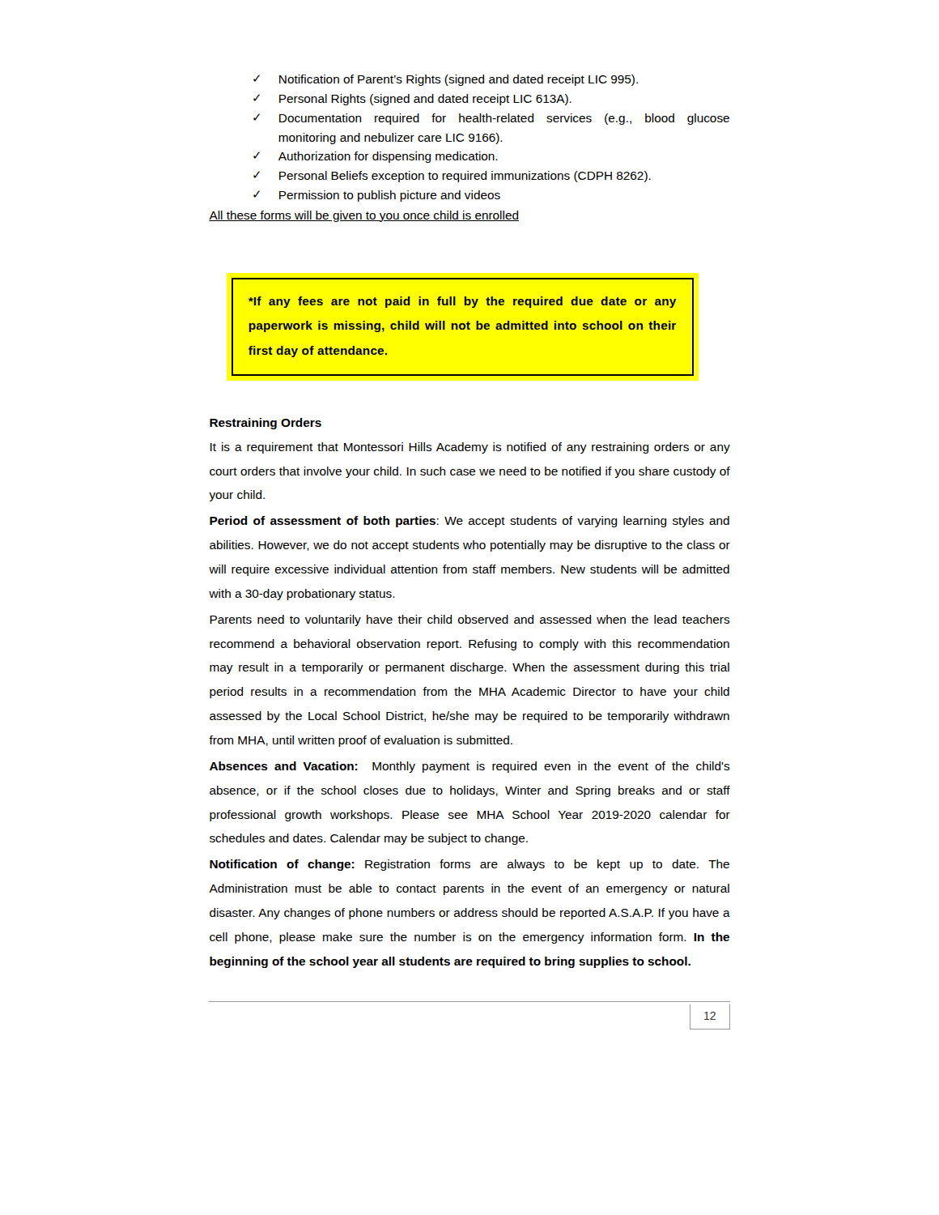Notification of Parent’s Rights (signed and dated receipt LIC 995).
Personal Rights (signed and dated receipt LIC 613A).
Documentation required for health-related services (e.g., blood glucose monitoring and nebulizer care LIC 9166).
Authorization for dispensing medication.
Personal Beliefs exception to required immunizations (CDPH 8262).
Permission to publish picture and videos
All these forms will be given to you once child is enrolled
*If any fees are not paid in full by the required due date or any paperwork is missing, child will not be admitted into school on their first day of attendance.
Restraining Orders
It is a requirement that Montessori Hills Academy is notified of any restraining orders or any court orders that involve your child. In such case we need to be notified if you share custody of your child.
Period of assessment of both parties: We accept students of varying learning styles and abilities. However, we do not accept students who potentially may be disruptive to the class or will require excessive individual attention from staff members. New students will be admitted with a 30-day probationary status.
Parents need to voluntarily have their child observed and assessed when the lead teachers recommend a behavioral observation report. Refusing to comply with this recommendation may result in a temporarily or permanent discharge. When the assessment during this trial period results in a recommendation from the MHA Academic Director to have your child assessed by the Local School District, he/she may be required to be temporarily withdrawn from MHA, until written proof of evaluation is submitted.
Absences and Vacation: Monthly payment is required even in the event of the child's absence, or if the school closes due to holidays, Winter and Spring breaks and or staff professional growth workshops. Please see MHA School Year 2019-2020 calendar for schedules and dates. Calendar may be subject to change.
Notification of change: Registration forms are always to be kept up to date. The Administration must be able to contact parents in the event of an emergency or natural disaster. Any changes of phone numbers or address should be reported A.S.A.P. If you have a cell phone, please make sure the number is on the emergency information form. In the beginning of the school year all students are required to bring supplies to school.
12